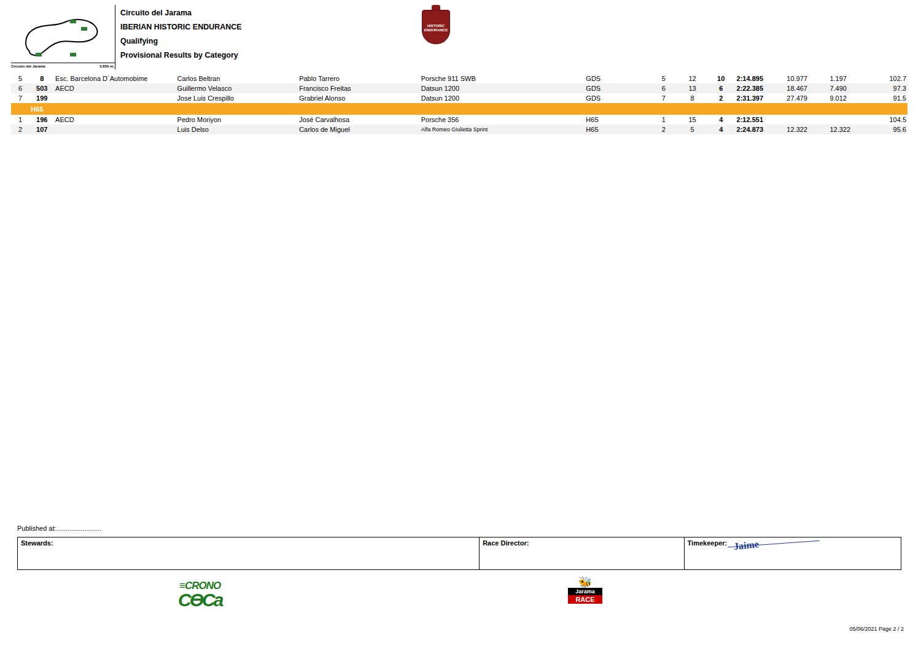Circuito del Jarama
3.850 m.
Circuito del Jarama
IBERIAN HISTORIC ENDURANCE
Qualifying
Provisional Results by Category
HISTORIC ENDURANCE
| 5 | 8 | Esc. Barcelona D´Automobime | Carlos Beltran | Pablo Tarrero | Porsche 911 SWB | GDS | 5 | 12 | 10 | 2:14.895 | 10.977 | 1.197 | 102.7 |
| 6 | 503 | AECD | Guillermo Velasco | Francisco Freitas | Datsun 1200 | GDS | 6 | 13 | 6 | 2:22.385 | 18.467 | 7.490 | 97.3 |
| 7 | 199 | | Jose Luis Crespillo | Grabriel Alonso | Datsun 1200 | GDS | 7 | 8 | 2 | 2:31.397 | 27.479 | 9.012 | 91.5 |
| | H65 | | | | | | | | | | | | |
| 1 | 196 | AECD | Pedro Moriyon | José Carvalhosa | Porsche 356 | H65 | 1 | 15 | 4 | 2:12.551 | | | 104.5 |
| 2 | 107 | | Luis Delso | Carlos de Miguel | Alfa Romeo Giulietta Sprint | H65 | 2 | 5 | 4 | 2:24.873 | 12.322 | 12.322 | 95.6 |
Published at:........................
| Stewards: | Race Director: | Timekeeper: Jaime |
≡CRONO
CӨCа
🐝
Jarama
RACE
05/06/2021 Page 2 / 2